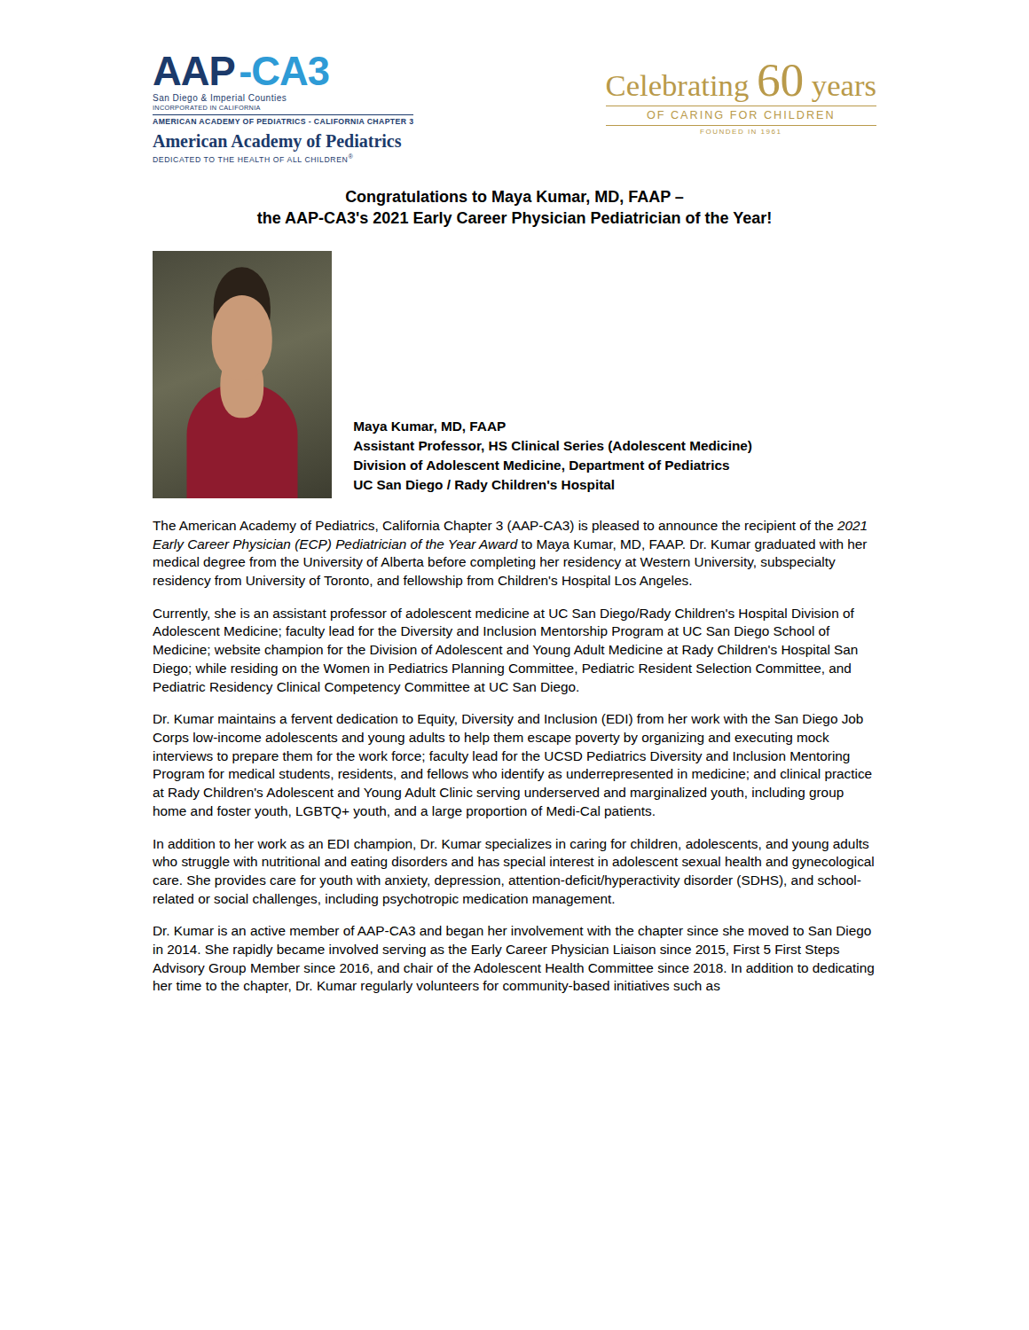AAP-CA3
San Diego & Imperial Counties INCORPORATED IN CALIFORNIA
AMERICAN ACADEMY OF PEDIATRICS - CALIFORNIA CHAPTER 3
American Academy of Pediatrics
DEDICATED TO THE HEALTH OF ALL CHILDREN®
Celebrating 60 years
OF CARING FOR CHILDREN
FOUNDED IN 1961
Congratulations to Maya Kumar, MD, FAAP –
the AAP-CA3's 2021 Early Career Physician Pediatrician of the Year!
Maya Kumar, MD, FAAP
Assistant Professor, HS Clinical Series (Adolescent Medicine)
Division of Adolescent Medicine, Department of Pediatrics
UC San Diego / Rady Children's Hospital
The American Academy of Pediatrics, California Chapter 3 (AAP-CA3) is pleased to announce the recipient of the 2021 Early Career Physician (ECP) Pediatrician of the Year Award to Maya Kumar, MD, FAAP. Dr. Kumar graduated with her medical degree from the University of Alberta before completing her residency at Western University, subspecialty residency from University of Toronto, and fellowship from Children's Hospital Los Angeles.
Currently, she is an assistant professor of adolescent medicine at UC San Diego/Rady Children's Hospital Division of Adolescent Medicine; faculty lead for the Diversity and Inclusion Mentorship Program at UC San Diego School of Medicine; website champion for the Division of Adolescent and Young Adult Medicine at Rady Children's Hospital San Diego; while residing on the Women in Pediatrics Planning Committee, Pediatric Resident Selection Committee, and Pediatric Residency Clinical Competency Committee at UC San Diego.
Dr. Kumar maintains a fervent dedication to Equity, Diversity and Inclusion (EDI) from her work with the San Diego Job Corps low-income adolescents and young adults to help them escape poverty by organizing and executing mock interviews to prepare them for the work force; faculty lead for the UCSD Pediatrics Diversity and Inclusion Mentoring Program for medical students, residents, and fellows who identify as underrepresented in medicine; and clinical practice at Rady Children's Adolescent and Young Adult Clinic serving underserved and marginalized youth, including group home and foster youth, LGBTQ+ youth, and a large proportion of Medi-Cal patients.
In addition to her work as an EDI champion, Dr. Kumar specializes in caring for children, adolescents, and young adults who struggle with nutritional and eating disorders and has special interest in adolescent sexual health and gynecological care. She provides care for youth with anxiety, depression, attention-deficit/hyperactivity disorder (SDHS), and school-related or social challenges, including psychotropic medication management.
Dr. Kumar is an active member of AAP-CA3 and began her involvement with the chapter since she moved to San Diego in 2014. She rapidly became involved serving as the Early Career Physician Liaison since 2015, First 5 First Steps Advisory Group Member since 2016, and chair of the Adolescent Health Committee since 2018. In addition to dedicating her time to the chapter, Dr. Kumar regularly volunteers for community-based initiatives such as